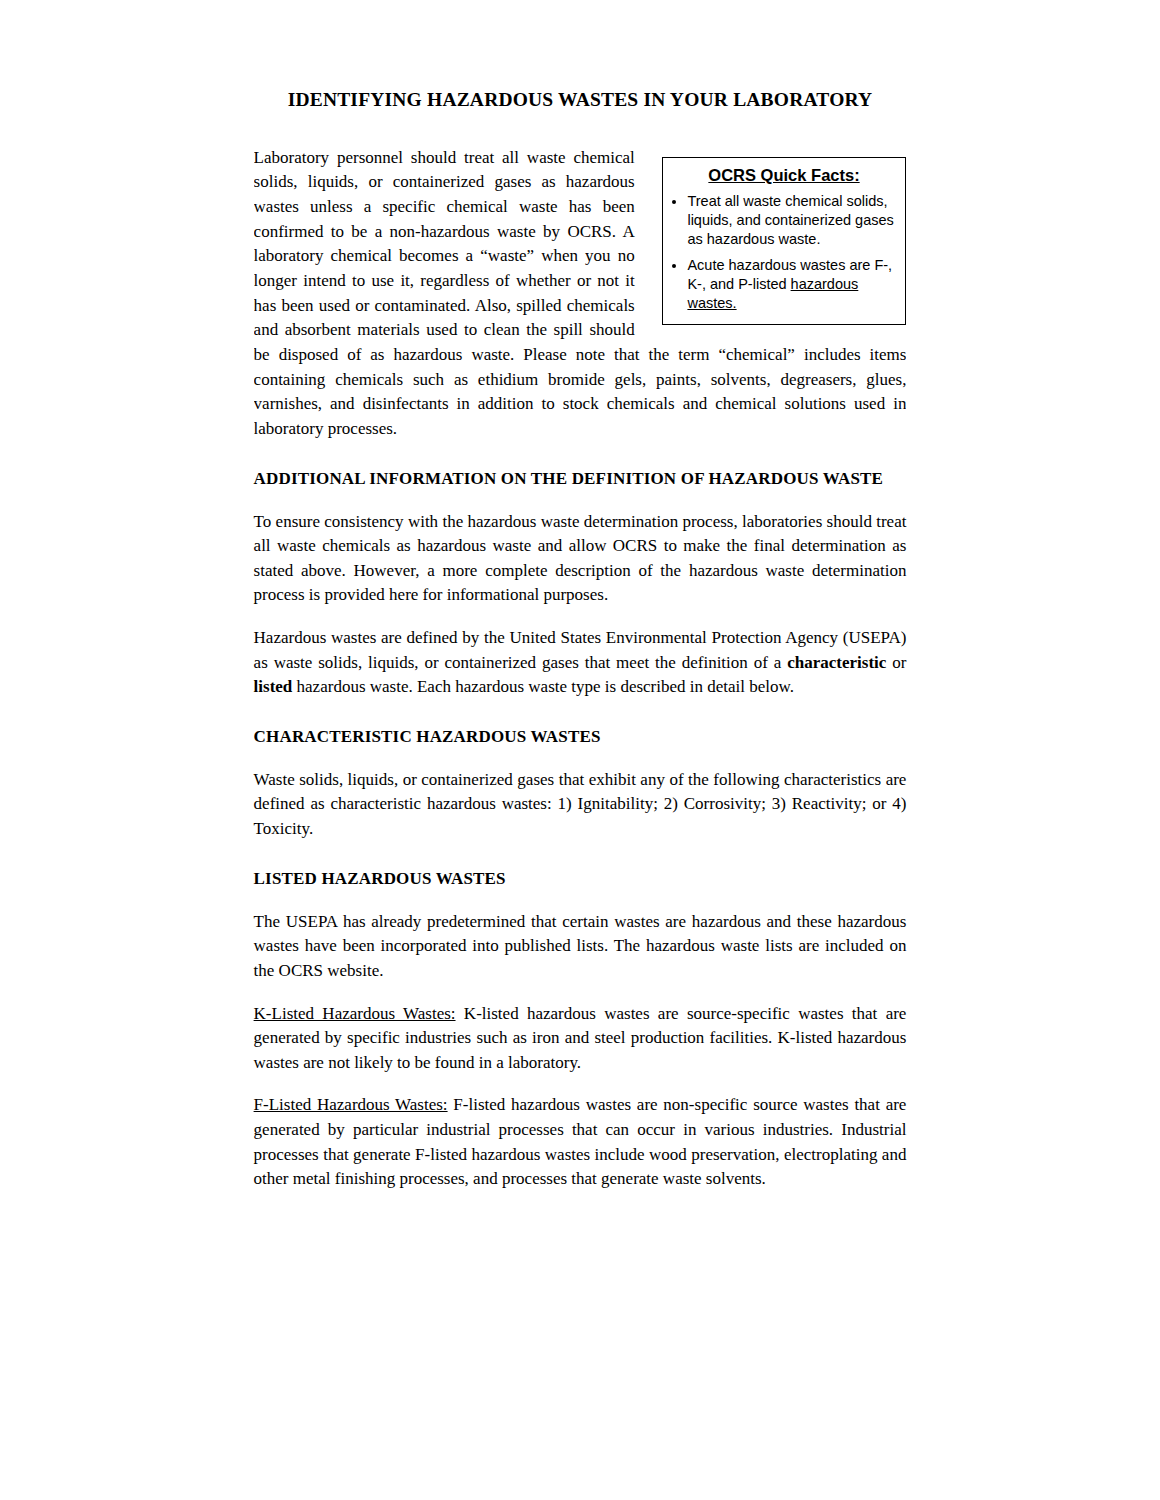IDENTIFYING HAZARDOUS WASTES IN YOUR LABORATORY
OCRS Quick Facts:
Treat all waste chemical solids, liquids, and containerized gases as hazardous waste.
Acute hazardous wastes are F-, K-, and P-listed hazardous wastes.
Laboratory personnel should treat all waste chemical solids, liquids, or containerized gases as hazardous wastes unless a specific chemical waste has been confirmed to be a non-hazardous waste by OCRS. A laboratory chemical becomes a “waste” when you no longer intend to use it, regardless of whether or not it has been used or contaminated. Also, spilled chemicals and absorbent materials used to clean the spill should be disposed of as hazardous waste. Please note that the term “chemical” includes items containing chemicals such as ethidium bromide gels, paints, solvents, degreasers, glues, varnishes, and disinfectants in addition to stock chemicals and chemical solutions used in laboratory processes.
ADDITIONAL INFORMATION ON THE DEFINITION OF HAZARDOUS WASTE
To ensure consistency with the hazardous waste determination process, laboratories should treat all waste chemicals as hazardous waste and allow OCRS to make the final determination as stated above. However, a more complete description of the hazardous waste determination process is provided here for informational purposes.
Hazardous wastes are defined by the United States Environmental Protection Agency (USEPA) as waste solids, liquids, or containerized gases that meet the definition of a characteristic or listed hazardous waste. Each hazardous waste type is described in detail below.
CHARACTERISTIC HAZARDOUS WASTES
Waste solids, liquids, or containerized gases that exhibit any of the following characteristics are defined as characteristic hazardous wastes: 1) Ignitability; 2) Corrosivity; 3) Reactivity; or 4) Toxicity.
LISTED HAZARDOUS WASTES
The USEPA has already predetermined that certain wastes are hazardous and these hazardous wastes have been incorporated into published lists. The hazardous waste lists are included on the OCRS website.
K-Listed Hazardous Wastes: K-listed hazardous wastes are source-specific wastes that are generated by specific industries such as iron and steel production facilities. K-listed hazardous wastes are not likely to be found in a laboratory.
F-Listed Hazardous Wastes: F-listed hazardous wastes are non-specific source wastes that are generated by particular industrial processes that can occur in various industries. Industrial processes that generate F-listed hazardous wastes include wood preservation, electroplating and other metal finishing processes, and processes that generate waste solvents.